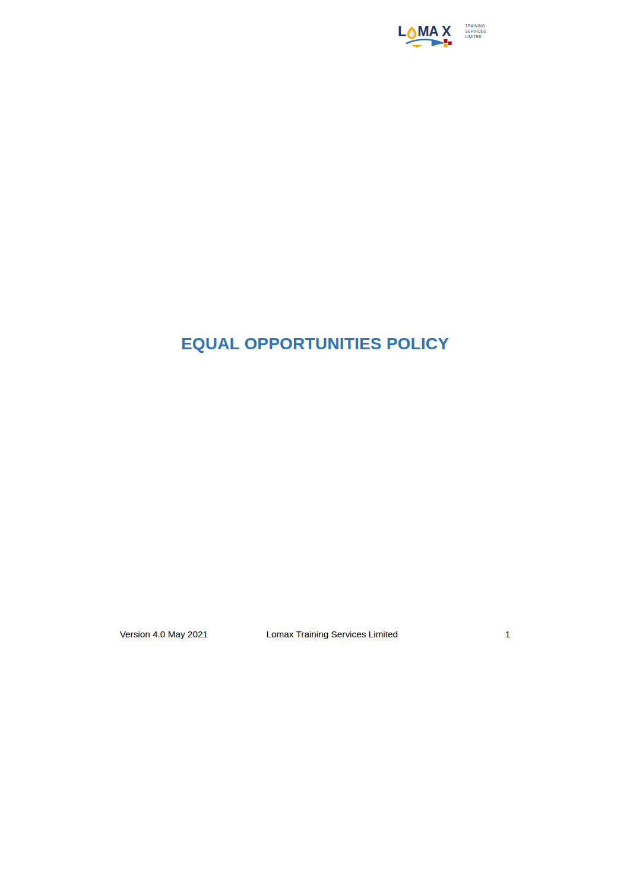L MA X TRAINING SERVICES LIMITED
EQUAL OPPORTUNITIES POLICY
Version 4.0 May 2021
Lomax Training Services Limited
1